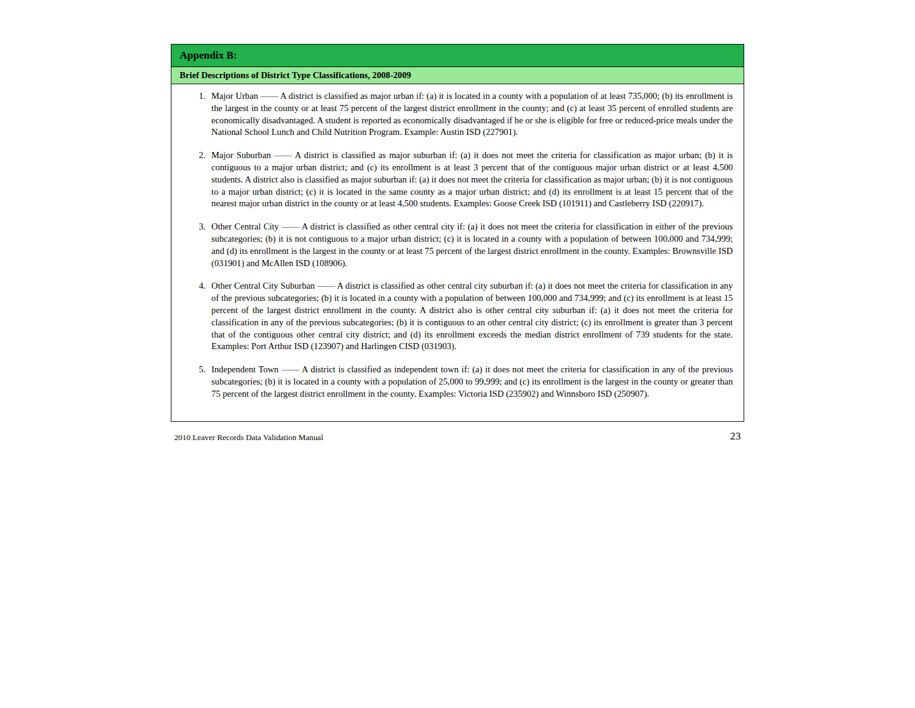Appendix B:
Brief Descriptions of District Type Classifications, 2008-2009
Major Urban —— A district is classified as major urban if: (a) it is located in a county with a population of at least 735,000; (b) its enrollment is the largest in the county or at least 75 percent of the largest district enrollment in the county; and (c) at least 35 percent of enrolled students are economically disadvantaged. A student is reported as economically disadvantaged if he or she is eligible for free or reduced-price meals under the National School Lunch and Child Nutrition Program. Example: Austin ISD (227901).
Major Suburban —— A district is classified as major suburban if: (a) it does not meet the criteria for classification as major urban; (b) it is contiguous to a major urban district; and (c) its enrollment is at least 3 percent that of the contiguous major urban district or at least 4,500 students. A district also is classified as major suburban if: (a) it does not meet the criteria for classification as major urban; (b) it is not contiguous to a major urban district; (c) it is located in the same county as a major urban district; and (d) its enrollment is at least 15 percent that of the nearest major urban district in the county or at least 4,500 students. Examples: Goose Creek ISD (101911) and Castleberry ISD (220917).
Other Central City —— A district is classified as other central city if: (a) it does not meet the criteria for classification in either of the previous subcategories; (b) it is not contiguous to a major urban district; (c) it is located in a county with a population of between 100,000 and 734,999; and (d) its enrollment is the largest in the county or at least 75 percent of the largest district enrollment in the county. Examples: Brownsville ISD (031901) and McAllen ISD (108906).
Other Central City Suburban —— A district is classified as other central city suburban if: (a) it does not meet the criteria for classification in any of the previous subcategories; (b) it is located in a county with a population of between 100,000 and 734,999; and (c) its enrollment is at least 15 percent of the largest district enrollment in the county. A district also is other central city suburban if: (a) it does not meet the criteria for classification in any of the previous subcategories; (b) it is contiguous to an other central city district; (c) its enrollment is greater than 3 percent that of the contiguous other central city district; and (d) its enrollment exceeds the median district enrollment of 739 students for the state. Examples: Port Arthur ISD (123907) and Harlingen CISD (031903).
Independent Town —— A district is classified as independent town if: (a) it does not meet the criteria for classification in any of the previous subcategories; (b) it is located in a county with a population of 25,000 to 99,999; and (c) its enrollment is the largest in the county or greater than 75 percent of the largest district enrollment in the county. Examples: Victoria ISD (235902) and Winnsboro ISD (250907).
2010 Leaver Records Data Validation Manual
23